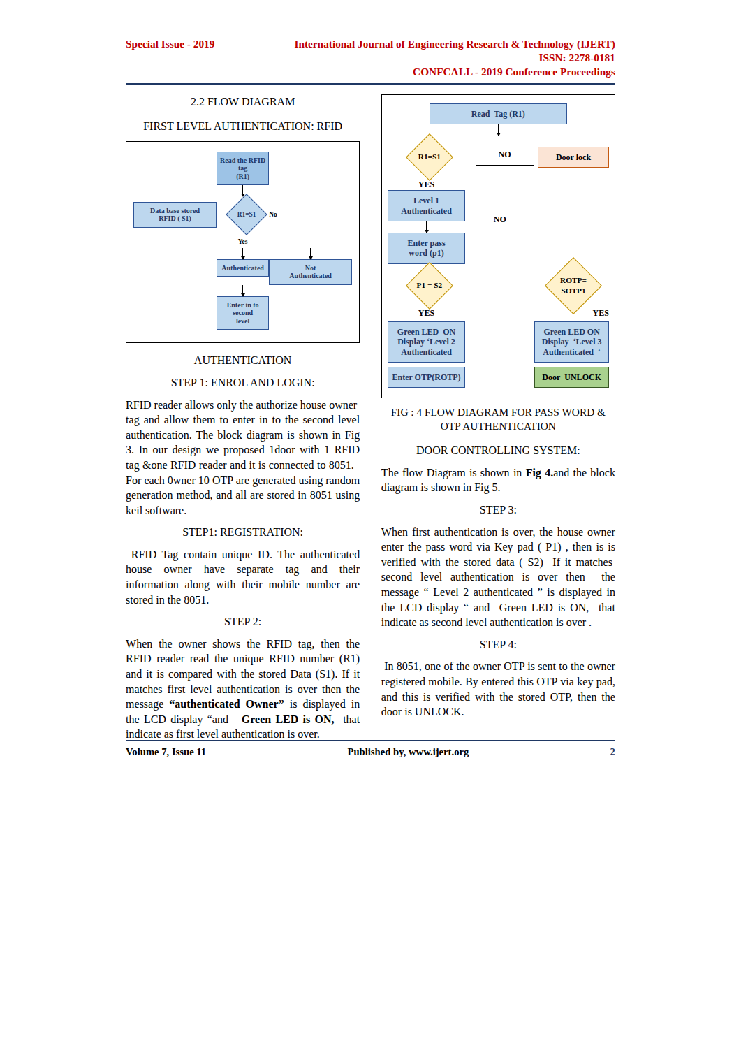Special Issue - 2019
International Journal of Engineering Research & Technology (IJERT)
ISSN: 2278-0181
CONFCALL - 2019 Conference Proceedings
2.2 FLOW DIAGRAM
FIRST LEVEL AUTHENTICATION: RFID
Read the RFID tag
(R1)
Data base stored
RFID ( S1)
R1=S1
No
Yes
Authenticated
Not
Authenticated
Enter in to second
level
AUTHENTICATION
STEP 1: ENROL AND LOGIN:
RFID reader allows only the authorize house owner tag and allow them to enter in to the second level authentication. The block diagram is shown in Fig 3. In our design we proposed 1door with 1 RFID tag &one RFID reader and it is connected to 8051. For each 0wner 10 OTP are generated using random generation method, and all are stored in 8051 using keil software.
STEP1: REGISTRATION:
RFID Tag contain unique ID. The authenticated house owner have separate tag and their information along with their mobile number are stored in the 8051.
STEP 2:
When the owner shows the RFID tag, then the RFID reader read the unique RFID number (R1) and it is compared with the stored Data (S1). If it matches first level authentication is over then the message “authenticated Owner” is displayed in the LCD display “and Green LED is ON, that indicate as first level authentication is over.
Read Tag (R1)
R1=S1
NO
Door lock
YES
Level 1
Authenticated
Enter pass
word (p1)
NO
P1 = S2
ROTP=
SOTP1
YES
YES
Green LED ON
Display ‘Level 2
Authenticated
Green LED ON
Display ‘Level 3
Authenticated ‘
Enter OTP(ROTP)
Door UNLOCK
FIG : 4 FLOW DIAGRAM FOR PASS WORD & OTP AUTHENTICATION
DOOR CONTROLLING SYSTEM:
The flow Diagram is shown in Fig 4. and the block diagram is shown in Fig 5.
STEP 3:
When first authentication is over, the house owner enter the pass word via Key pad ( P1) , then is is verified with the stored data ( S2) If it matches second level authentication is over then the message “ Level 2 authenticated ” is displayed in the LCD display “ and Green LED is ON, that indicate as second level authentication is over .
STEP 4:
In 8051, one of the owner OTP is sent to the owner registered mobile. By entered this OTP via key pad, and this is verified with the stored OTP, then the door is UNLOCK.
Volume 7, Issue 11
2
Published by, www.ijert.org